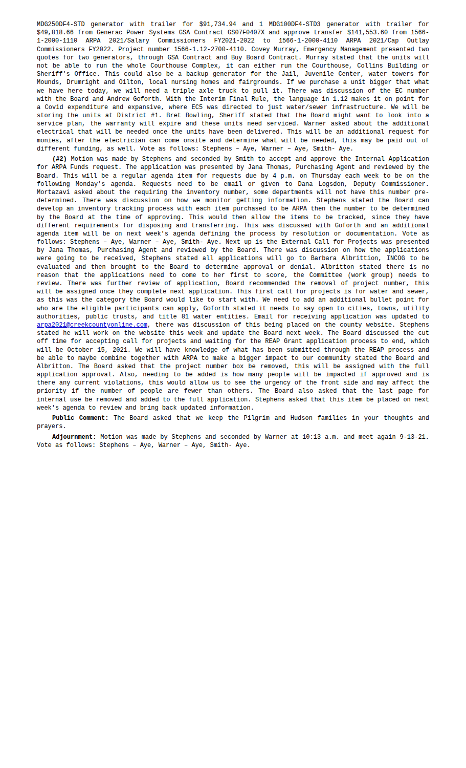MDG250DF4-STD generator with trailer for $91,734.94 and 1 MDG100DF4-STD3 generator with trailer for $49,818.66 from Generac Power Systems GSA Contract GS07F0407X and approve transfer $141,553.60 from 1566-1-2000-1110 ARPA 2021/Salary Commissioners FY2021-2022 to 1566-1-2000-4110 ARPA 2021/Cap Outlay Commissioners FY2022. Project number 1566-1.12-2700-4110. Covey Murray, Emergency Management presented two quotes for two generators, through GSA Contract and Buy Board Contract. Murray stated that the units will not be able to run the whole Courthouse Complex, it can either run the Courthouse, Collins Building or Sheriff's Office. This could also be a backup generator for the Jail, Juvenile Center, water towers for Mounds, Drumright and Oilton, local nursing homes and fairgrounds. If we purchase a unit bigger that what we have here today, we will need a triple axle truck to pull it. There was discussion of the EC number with the Board and Andrew Goforth. With the Interim Final Rule, the language in 1.12 makes it on point for a Covid expenditure and expansive, where EC5 was directed to just water/sewer infrastructure. We will be storing the units at District #1. Bret Bowling, Sheriff stated that the Board might want to look into a service plan, the warranty will expire and these units need serviced. Warner asked about the additional electrical that will be needed once the units have been delivered. This will be an additional request for monies, after the electrician can come onsite and determine what will be needed, this may be paid out of different funding, as well. Vote as follows: Stephens – Aye, Warner – Aye, Smith- Aye.
(#2) Motion was made by Stephens and seconded by Smith to accept and approve the Internal Application for ARPA Funds request. The application was presented by Jana Thomas, Purchasing Agent and reviewed by the Board. This will be a regular agenda item for requests due by 4 p.m. on Thursday each week to be on the following Monday's agenda. Requests need to be email or given to Dana Logsdon, Deputy Commissioner. Mortazavi asked about the requiring the inventory number, some departments will not have this number pre-determined. There was discussion on how we monitor getting information. Stephens stated the Board can develop an inventory tracking process with each item purchased to be ARPA then the number to be determined by the Board at the time of approving. This would then allow the items to be tracked, since they have different requirements for disposing and transferring. This was discussed with Goforth and an additional agenda item will be on next week's agenda defining the process by resolution or documentation. Vote as follows: Stephens – Aye, Warner – Aye, Smith- Aye. Next up is the External Call for Projects was presented by Jana Thomas, Purchasing Agent and reviewed by the Board. There was discussion on how the applications were going to be received, Stephens stated all applications will go to Barbara Albrittion, INCOG to be evaluated and then brought to the Board to determine approval or denial. Albritton stated there is no reason that the applications need to come to her first to score, the Committee (work group) needs to review. There was further review of application, Board recommended the removal of project number, this will be assigned once they complete next application. This first call for projects is for water and sewer, as this was the category the Board would like to start with. We need to add an additional bullet point for who are the eligible participants can apply, Goforth stated it needs to say open to cities, towns, utility authorities, public trusts, and title 81 water entities. Email for receiving application was updated to arpa2021@creekcountyonline.com, there was discussion of this being placed on the county website. Stephens stated he will work on the website this week and update the Board next week. The Board discussed the cut off time for accepting call for projects and waiting for the REAP Grant application process to end, which will be October 15, 2021. We will have knowledge of what has been submitted through the REAP process and be able to maybe combine together with ARPA to make a bigger impact to our community stated the Board and Albritton. The Board asked that the project number box be removed, this will be assigned with the full application approval. Also, needing to be added is how many people will be impacted if approved and is there any current violations, this would allow us to see the urgency of the front side and may affect the priority if the number of people are fewer than others. The Board also asked that the last page for internal use be removed and added to the full application. Stephens asked that this item be placed on next week's agenda to review and bring back updated information.
Public Comment: The Board asked that we keep the Pilgrim and Hudson families in your thoughts and prayers.
Adjournment: Motion was made by Stephens and seconded by Warner at 10:13 a.m. and meet again 9-13-21. Vote as follows: Stephens – Aye, Warner – Aye, Smith- Aye.